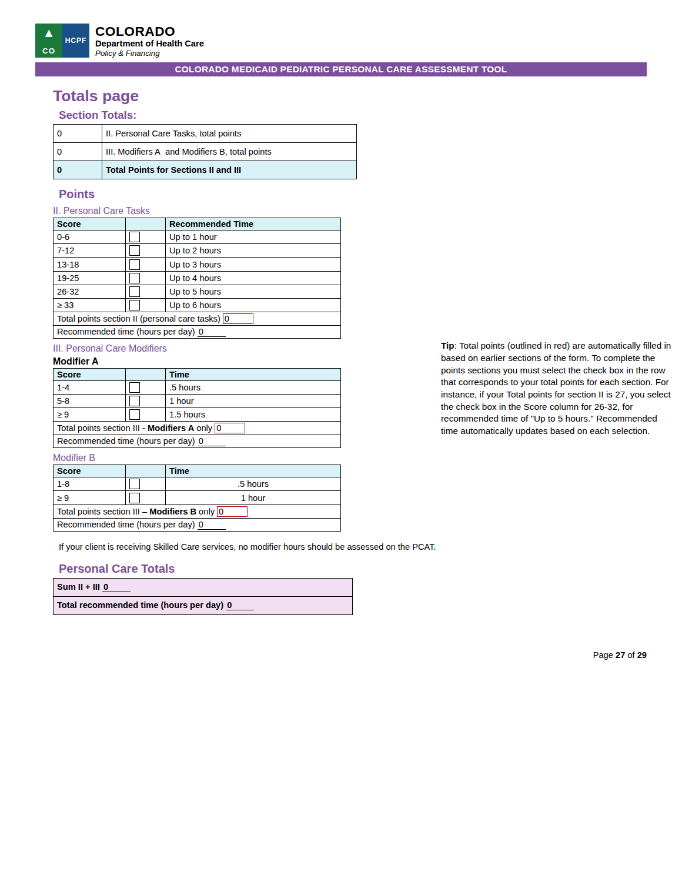▲
CO
HCPF
COLORADO
Department of Health Care
Policy & Financing
COLORADO MEDICAID PEDIATRIC PERSONAL CARE ASSESSMENT TOOL
Totals page
Section Totals:
| 0 | II. Personal Care Tasks, total points |
| 0 | III. Modifiers A and Modifiers B, total points |
| 0 | Total Points for Sections II and III |
Points
II. Personal Care Tasks
| Score | | Recommended Time |
| --- | --- | --- |
| 0-6 | | Up to 1 hour |
| 7-12 | | Up to 2 hours |
| 13-18 | | Up to 3 hours |
| 19-25 | | Up to 4 hours |
| 26-32 | | Up to 5 hours |
| ≥ 33 | | Up to 6 hours |
| Total points section II (personal care tasks) 0 |
| Recommended time (hours per day) 0 |
III. Personal Care Modifiers
Modifier A
| Score | | Time |
| --- | --- | --- |
| 1-4 | | .5 hours |
| 5-8 | | 1 hour |
| ≥ 9 | | 1.5 hours |
| Total points section III - Modifiers A only 0 |
| Recommended time (hours per day) 0 |
Modifier B
| Score | | Time |
| --- | --- | --- |
| 1-8 | | .5 hours |
| ≥ 9 | | 1 hour |
| Total points section III – Modifiers B only 0 |
| Recommended time (hours per day) 0 |
Tip: Total points (outlined in red) are automatically filled in based on earlier sections of the form. To complete the points sections you must select the check box in the row that corresponds to your total points for each section. For instance, if your Total points for section II is 27, you select the check box in the Score column for 26-32, for recommended time of "Up to 5 hours." Recommended time automatically updates based on each selection.
If your client is receiving Skilled Care services, no modifier hours should be assessed on the PCAT.
Personal Care Totals
| Sum II + III 0 |
| Total recommended time (hours per day) 0 |
Page 27 of 29